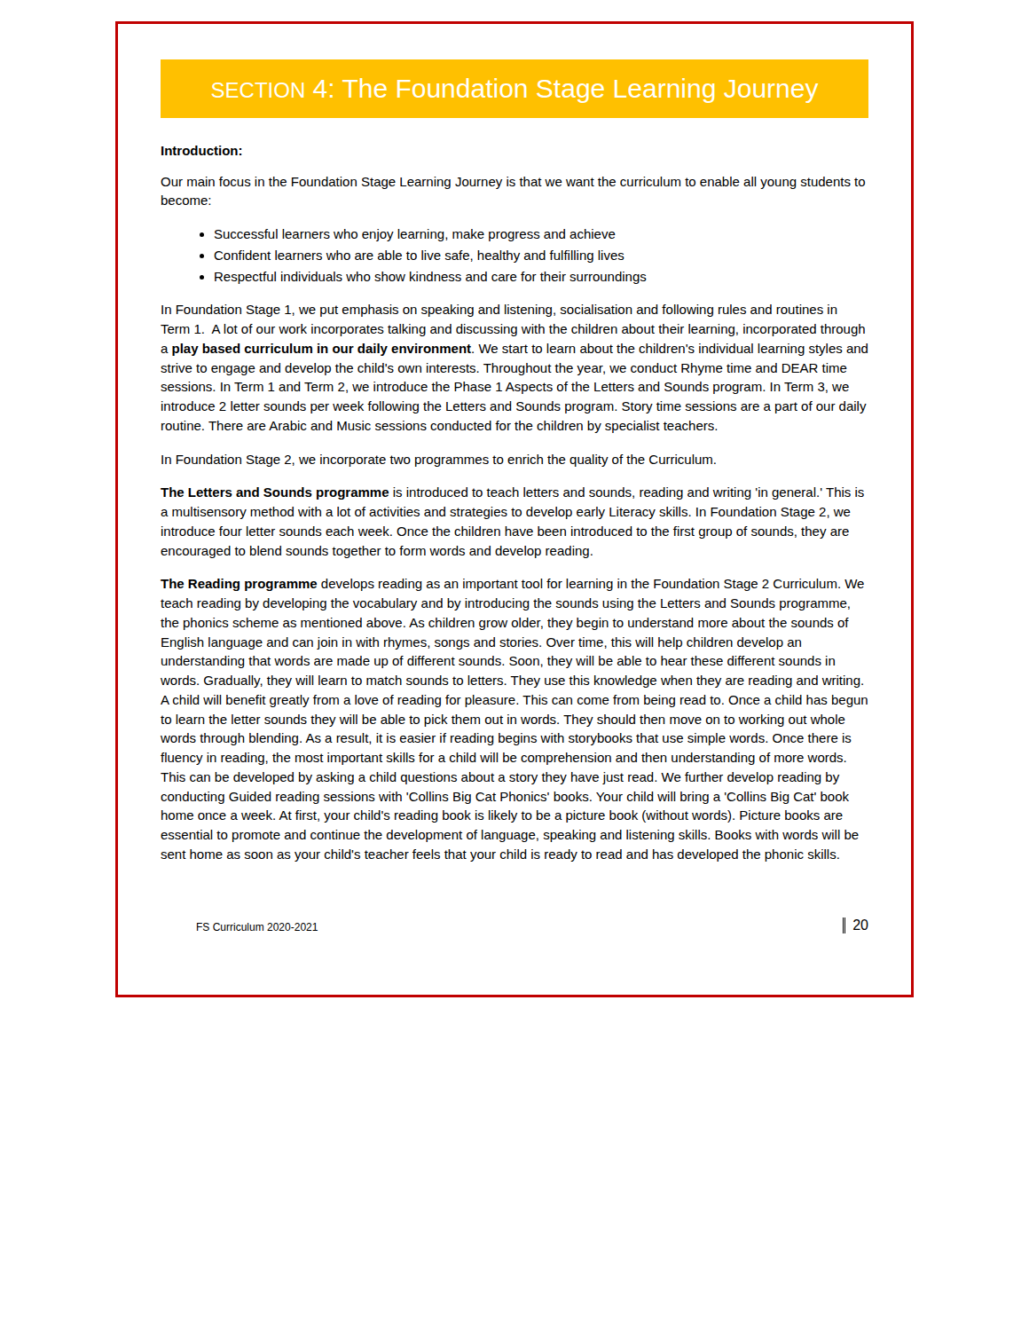SECTION 4: The Foundation Stage Learning Journey
Introduction:
Our main focus in the Foundation Stage Learning Journey is that we want the curriculum to enable all young students to become:
Successful learners who enjoy learning, make progress and achieve
Confident learners who are able to live safe, healthy and fulfilling lives
Respectful individuals who show kindness and care for their surroundings
In Foundation Stage 1, we put emphasis on speaking and listening, socialisation and following rules and routines in Term 1. A lot of our work incorporates talking and discussing with the children about their learning, incorporated through a play based curriculum in our daily environment. We start to learn about the children's individual learning styles and strive to engage and develop the child's own interests. Throughout the year, we conduct Rhyme time and DEAR time sessions. In Term 1 and Term 2, we introduce the Phase 1 Aspects of the Letters and Sounds program. In Term 3, we introduce 2 letter sounds per week following the Letters and Sounds program. Story time sessions are a part of our daily routine. There are Arabic and Music sessions conducted for the children by specialist teachers.
In Foundation Stage 2, we incorporate two programmes to enrich the quality of the Curriculum.
The Letters and Sounds programme is introduced to teach letters and sounds, reading and writing 'in general.' This is a multisensory method with a lot of activities and strategies to develop early Literacy skills. In Foundation Stage 2, we introduce four letter sounds each week. Once the children have been introduced to the first group of sounds, they are encouraged to blend sounds together to form words and develop reading.
The Reading programme develops reading as an important tool for learning in the Foundation Stage 2 Curriculum. We teach reading by developing the vocabulary and by introducing the sounds using the Letters and Sounds programme, the phonics scheme as mentioned above. As children grow older, they begin to understand more about the sounds of English language and can join in with rhymes, songs and stories. Over time, this will help children develop an understanding that words are made up of different sounds. Soon, they will be able to hear these different sounds in words. Gradually, they will learn to match sounds to letters. They use this knowledge when they are reading and writing. A child will benefit greatly from a love of reading for pleasure. This can come from being read to. Once a child has begun to learn the letter sounds they will be able to pick them out in words. They should then move on to working out whole words through blending. As a result, it is easier if reading begins with storybooks that use simple words. Once there is fluency in reading, the most important skills for a child will be comprehension and then understanding of more words. This can be developed by asking a child questions about a story they have just read. We further develop reading by conducting Guided reading sessions with 'Collins Big Cat Phonics' books. Your child will bring a 'Collins Big Cat' book home once a week. At first, your child's reading book is likely to be a picture book (without words). Picture books are essential to promote and continue the development of language, speaking and listening skills. Books with words will be sent home as soon as your child's teacher feels that your child is ready to read and has developed the phonic skills.
FS Curriculum 2020-2021
20